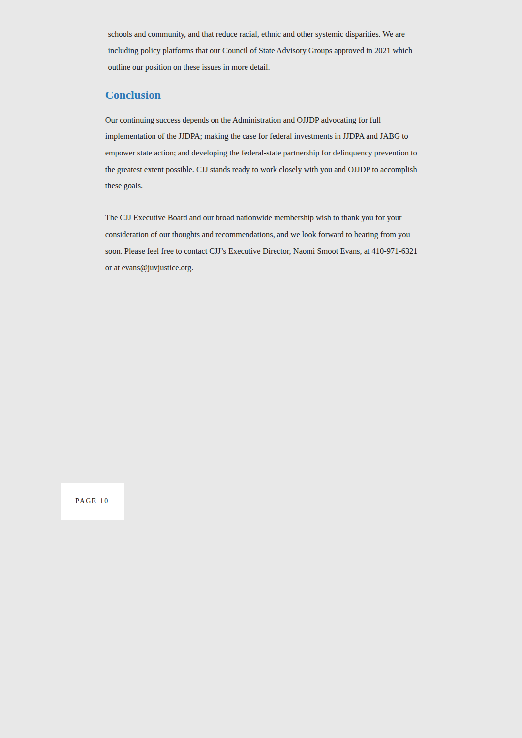schools and community, and that reduce racial, ethnic and other systemic disparities. We are including policy platforms that our Council of State Advisory Groups approved in 2021 which outline our position on these issues in more detail.
Conclusion
Our continuing success depends on the Administration and OJJDP advocating for full implementation of the JJDPA; making the case for federal investments in JJDPA and JABG to empower state action; and developing the federal-state partnership for delinquency prevention to the greatest extent possible. CJJ stands ready to work closely with you and OJJDP to accomplish these goals.
The CJJ Executive Board and our broad nationwide membership wish to thank you for your consideration of our thoughts and recommendations, and we look forward to hearing from you soon. Please feel free to contact CJJ’s Executive Director, Naomi Smoot Evans, at 410-971-6321 or at evans@juvjustice.org.
PAGE 10